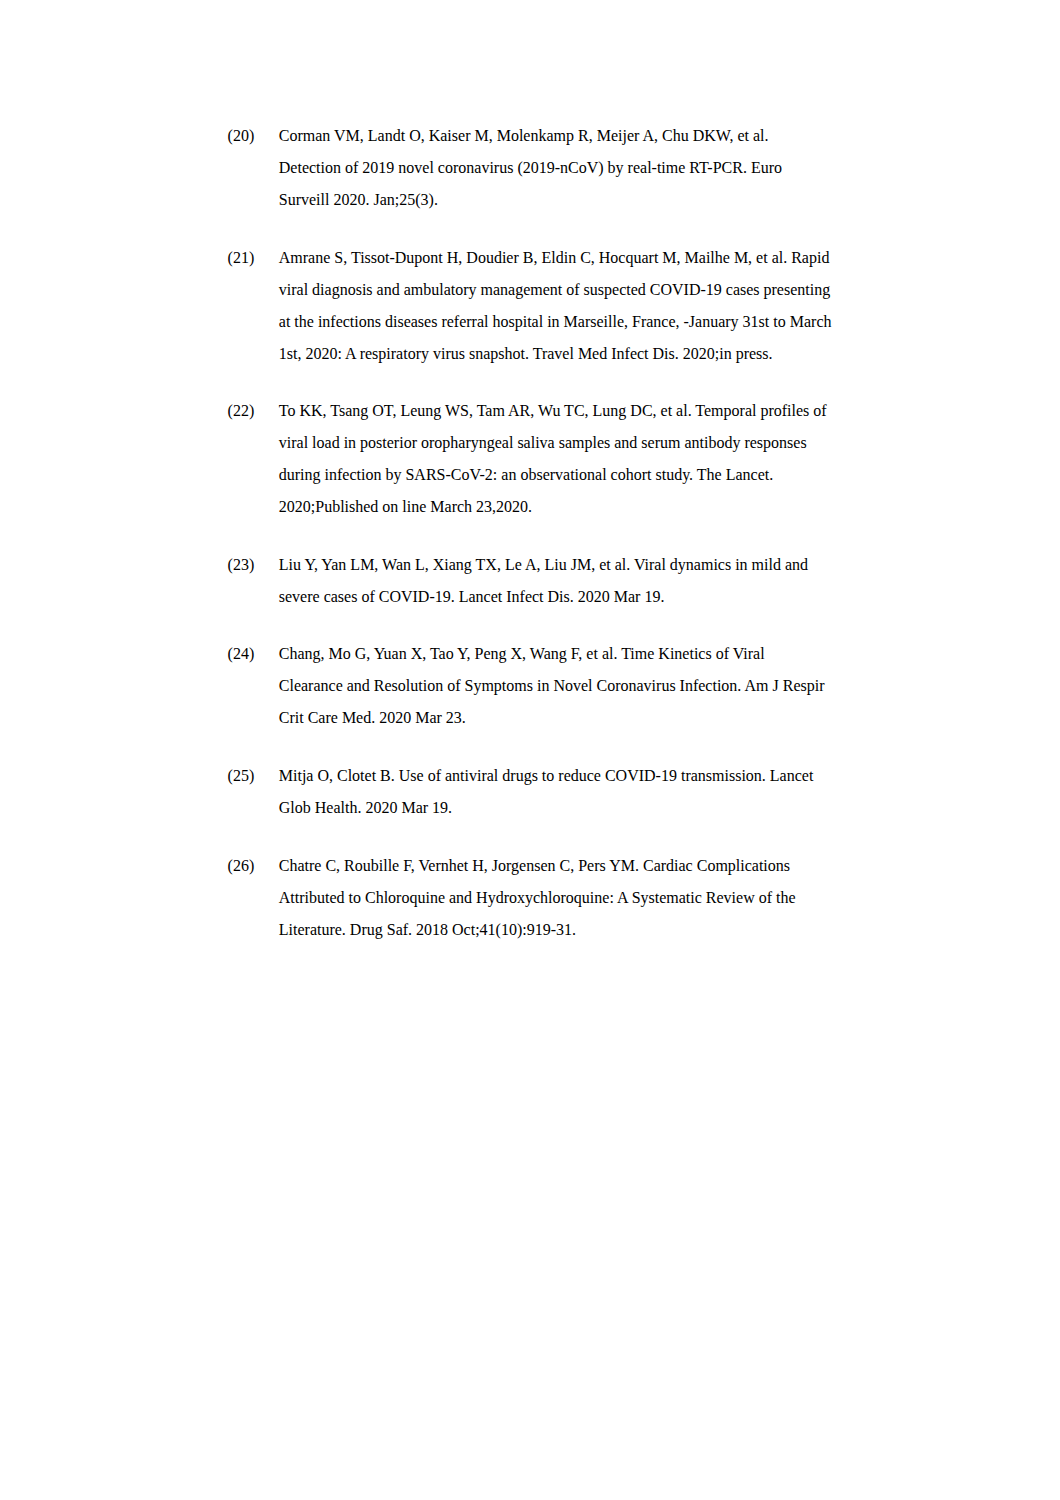(20) Corman VM, Landt O, Kaiser M, Molenkamp R, Meijer A, Chu DKW, et al. Detection of 2019 novel coronavirus (2019-nCoV) by real-time RT-PCR. Euro Surveill 2020. Jan;25(3).
(21) Amrane S, Tissot-Dupont H, Doudier B, Eldin C, Hocquart M, Mailhe M, et al. Rapid viral diagnosis and ambulatory management of suspected COVID-19 cases presenting at the infections diseases referral hospital in Marseille, France, -January 31st to March 1st, 2020: A respiratory virus snapshot. Travel Med Infect Dis. 2020;in press.
(22) To KK, Tsang OT, Leung WS, Tam AR, Wu TC, Lung DC, et al. Temporal profiles of viral load in posterior oropharyngeal saliva samples and serum antibody responses during infection by SARS-CoV-2: an observational cohort study. The Lancet. 2020;Published on line March 23,2020.
(23) Liu Y, Yan LM, Wan L, Xiang TX, Le A, Liu JM, et al. Viral dynamics in mild and severe cases of COVID-19. Lancet Infect Dis. 2020 Mar 19.
(24) Chang, Mo G, Yuan X, Tao Y, Peng X, Wang F, et al. Time Kinetics of Viral Clearance and Resolution of Symptoms in Novel Coronavirus Infection. Am J Respir Crit Care Med. 2020 Mar 23.
(25) Mitja O, Clotet B. Use of antiviral drugs to reduce COVID-19 transmission. Lancet Glob Health. 2020 Mar 19.
(26) Chatre C, Roubille F, Vernhet H, Jorgensen C, Pers YM. Cardiac Complications Attributed to Chloroquine and Hydroxychloroquine: A Systematic Review of the Literature. Drug Saf. 2018 Oct;41(10):919-31.